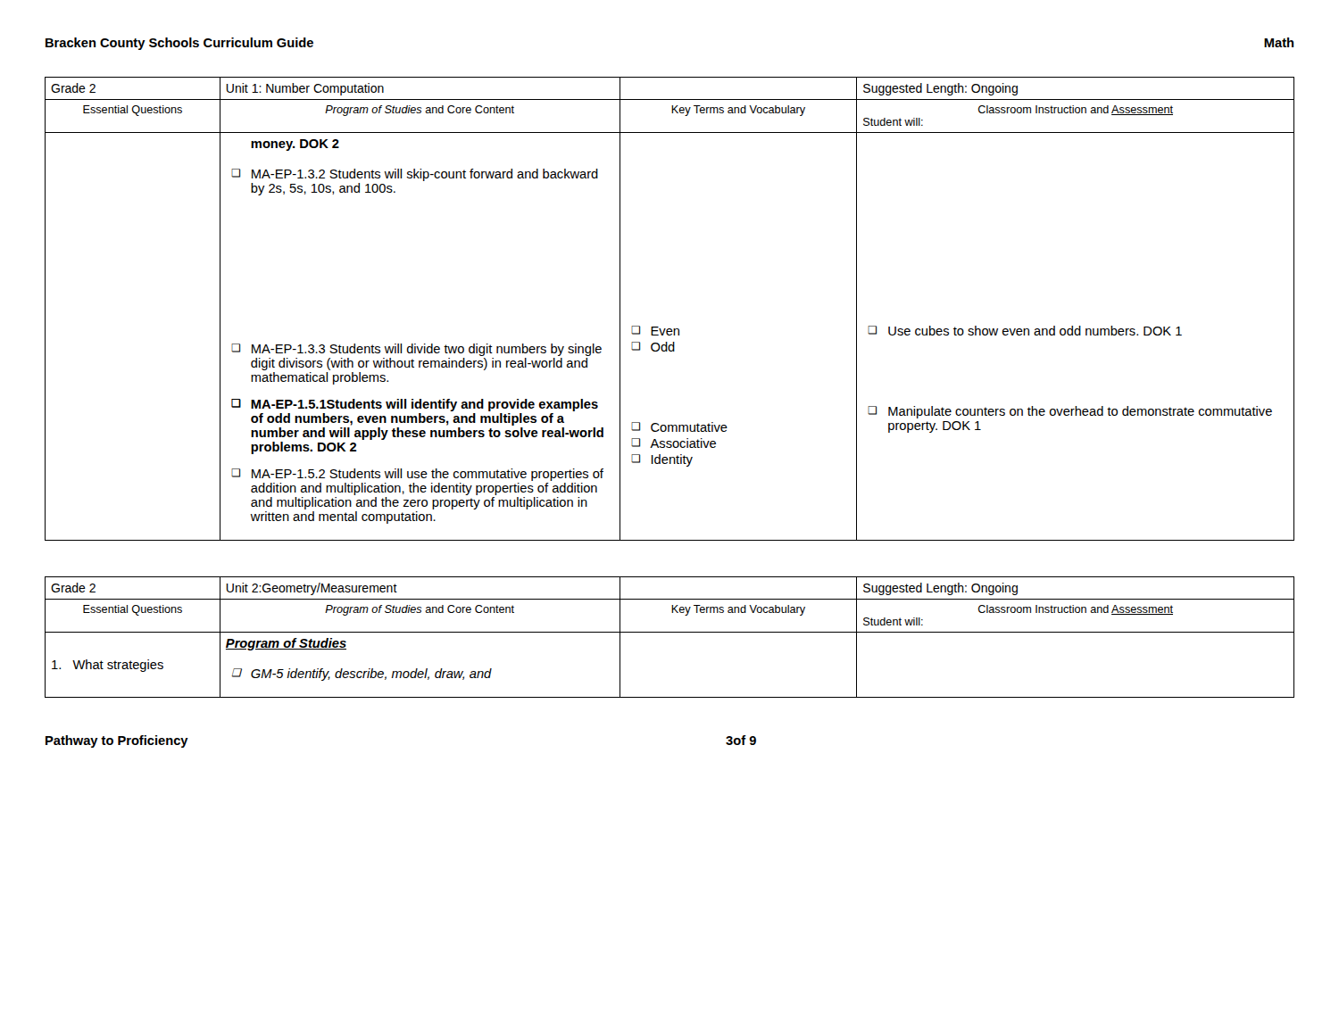Bracken County Schools Curriculum Guide Math
| Grade 2 | Unit 1: Number Computation | | Suggested Length: Ongoing |
| Essential Questions | Program of Studies and Core Content | Key Terms and Vocabulary | Classroom Instruction and Assessment Student will: |
| | money. DOK 2 MA-EP-1.3.2 Students will skip-count forward and backward by 2s, 5s, 10s, and 100s. MA-EP-1.3.3 Students will divide two digit numbers by single digit divisors (with or without remainders) in real-world and mathematical problems. MA-EP-1.5.1Students will identify and provide examples of odd numbers, even numbers, and multiples of a number and will apply these numbers to solve real-world problems. DOK 2 MA-EP-1.5.2 Students will use the commutative properties of addition and multiplication, the identity properties of addition and multiplication and the zero property of multiplication in written and mental computation. | Even Odd Commutative Associative Identity | Use cubes to show even and odd numbers. DOK 1 Manipulate counters on the overhead to demonstrate commutative property. DOK 1 |
| Grade 2 | Unit 2:Geometry/Measurement | | Suggested Length: Ongoing |
| Essential Questions | Program of Studies and Core Content | Key Terms and Vocabulary | Classroom Instruction and Assessment Student will: |
| 1. What strategies | Program of Studies GM-5 identify, describe, model, draw, and | | |
Pathway to Proficiency 3of 9